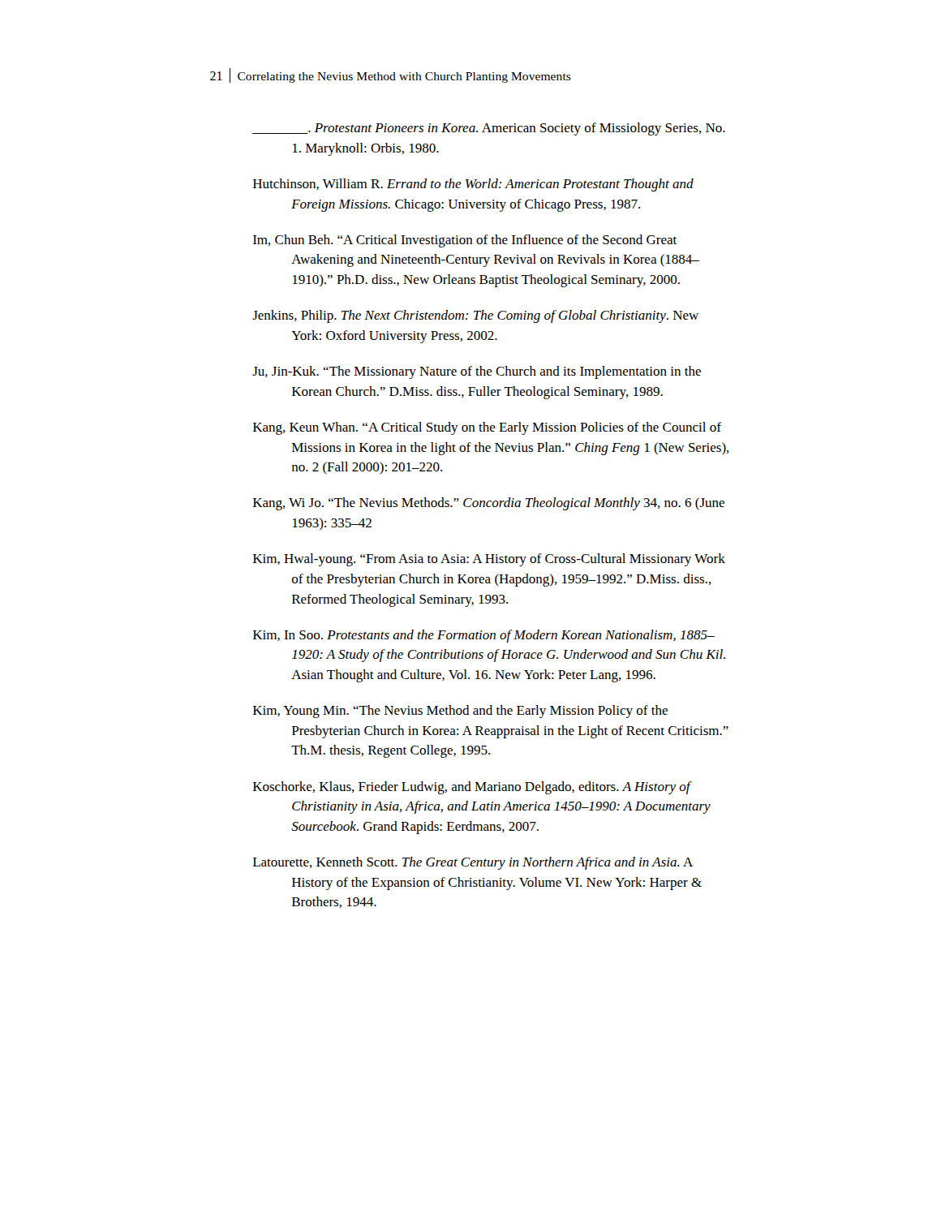21 Correlating the Nevius Method with Church Planting Movements
________. Protestant Pioneers in Korea. American Society of Missiology Series, No. 1. Maryknoll: Orbis, 1980.
Hutchinson, William R. Errand to the World: American Protestant Thought and Foreign Missions. Chicago: University of Chicago Press, 1987.
Im, Chun Beh. “A Critical Investigation of the Influence of the Second Great Awakening and Nineteenth-Century Revival on Revivals in Korea (1884–1910).” Ph.D. diss., New Orleans Baptist Theological Seminary, 2000.
Jenkins, Philip. The Next Christendom: The Coming of Global Christianity. New York: Oxford University Press, 2002.
Ju, Jin-Kuk. “The Missionary Nature of the Church and its Implementation in the Korean Church.” D.Miss. diss., Fuller Theological Seminary, 1989.
Kang, Keun Whan. “A Critical Study on the Early Mission Policies of the Council of Missions in Korea in the light of the Nevius Plan.” Ching Feng 1 (New Series), no. 2 (Fall 2000): 201–220.
Kang, Wi Jo. “The Nevius Methods.” Concordia Theological Monthly 34, no. 6 (June 1963): 335–42
Kim, Hwal-young. “From Asia to Asia: A History of Cross-Cultural Missionary Work of the Presbyterian Church in Korea (Hapdong), 1959–1992.” D.Miss. diss., Reformed Theological Seminary, 1993.
Kim, In Soo. Protestants and the Formation of Modern Korean Nationalism, 1885–1920: A Study of the Contributions of Horace G. Underwood and Sun Chu Kil. Asian Thought and Culture, Vol. 16. New York: Peter Lang, 1996.
Kim, Young Min. “The Nevius Method and the Early Mission Policy of the Presbyterian Church in Korea: A Reappraisal in the Light of Recent Criticism.” Th.M. thesis, Regent College, 1995.
Koschorke, Klaus, Frieder Ludwig, and Mariano Delgado, editors. A History of Christianity in Asia, Africa, and Latin America 1450–1990: A Documentary Sourcebook. Grand Rapids: Eerdmans, 2007.
Latourette, Kenneth Scott. The Great Century in Northern Africa and in Asia. A History of the Expansion of Christianity. Volume VI. New York: Harper & Brothers, 1944.